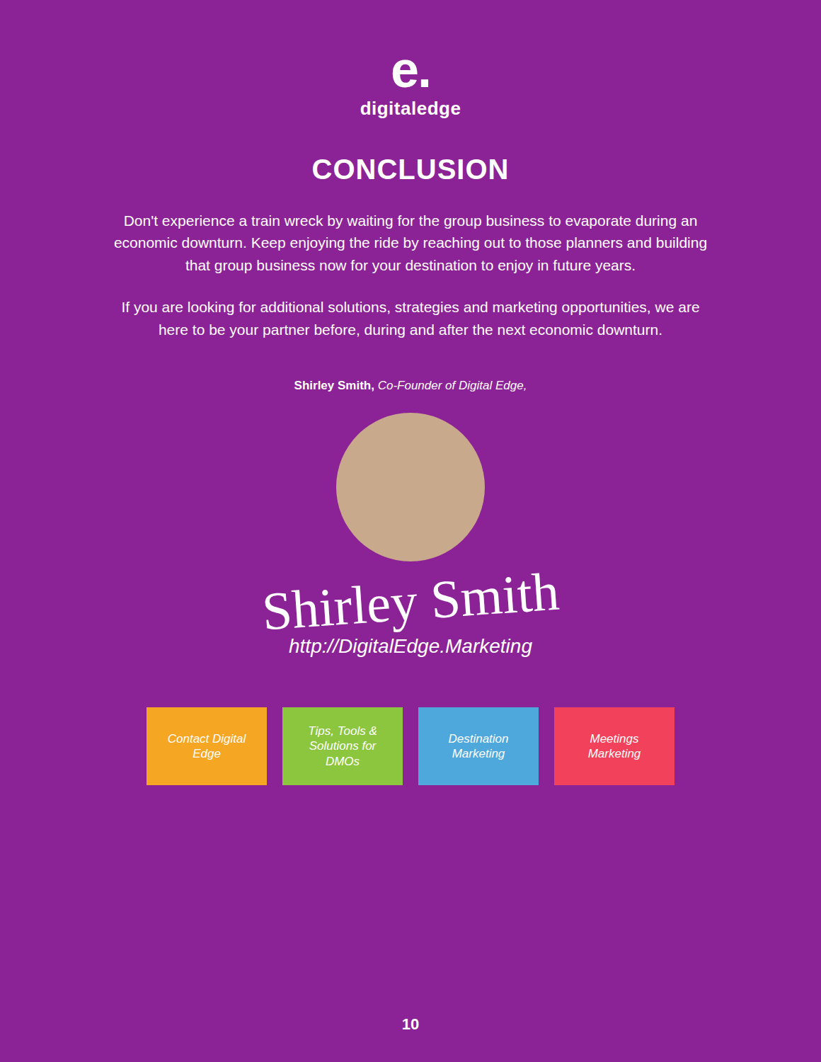e. digitaledge
Conclusion
Don't experience a train wreck by waiting for the group business to evaporate during an economic downturn. Keep enjoying the ride by reaching out to those planners and building that group business now for your destination to enjoy in future years.
If you are looking for additional solutions, strategies and marketing opportunities, we are here to be your partner before, during and after the next economic downturn.
Shirley Smith, Co-Founder of Digital Edge,
Shirley Smith
http://DigitalEdge.Marketing
Contact Digital Edge Tips, Tools & Solutions for DMOs Destination Marketing Meetings Marketing
10